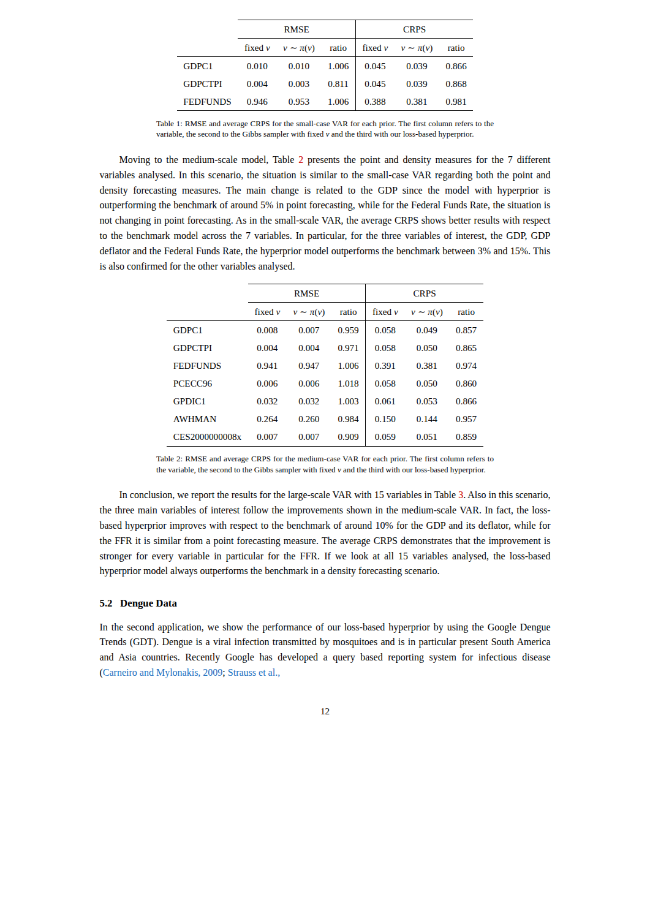| | RMSE | CRPS |
| | fixed ν | ν ∼ π ( ν ) | ratio | fixed ν | ν ∼ π ( ν ) | ratio |
| GDPC1 | 0.010 | 0.010 | 1.006 | 0.045 | 0.039 | 0.866 |
| GDPCTPI | 0.004 | 0.003 | 0.811 | 0.045 | 0.039 | 0.868 |
| FEDFUNDS | 0.946 | 0.953 | 1.006 | 0.388 | 0.381 | 0.981 |
Table 1: RMSE and average CRPS for the small-case VAR for each prior. The first column refers to the variable, the second to the Gibbs sampler with fixed ν and the third with our loss-based hyperprior.
Moving to the medium-scale model, Table 2 presents the point and density measures for the 7 different variables analysed. In this scenario, the situation is similar to the small-case VAR regarding both the point and density forecasting measures. The main change is related to the GDP since the model with hyperprior is outperforming the benchmark of around 5% in point forecasting, while for the Federal Funds Rate, the situation is not changing in point forecasting. As in the small-scale VAR, the average CRPS shows better results with respect to the benchmark model across the 7 variables. In particular, for the three variables of interest, the GDP, GDP deflator and the Federal Funds Rate, the hyperprior model outperforms the benchmark between 3% and 15%. This is also confirmed for the other variables analysed.
| | RMSE | CRPS |
| | fixed ν | ν ∼ π ( ν ) | ratio | fixed ν | ν ∼ π ( ν ) | ratio |
| GDPC1 | 0.008 | 0.007 | 0.959 | 0.058 | 0.049 | 0.857 |
| GDPCTPI | 0.004 | 0.004 | 0.971 | 0.058 | 0.050 | 0.865 |
| FEDFUNDS | 0.941 | 0.947 | 1.006 | 0.391 | 0.381 | 0.974 |
| PCECC96 | 0.006 | 0.006 | 1.018 | 0.058 | 0.050 | 0.860 |
| GPDIC1 | 0.032 | 0.032 | 1.003 | 0.061 | 0.053 | 0.866 |
| AWHMAN | 0.264 | 0.260 | 0.984 | 0.150 | 0.144 | 0.957 |
| CES2000000008x | 0.007 | 0.007 | 0.909 | 0.059 | 0.051 | 0.859 |
Table 2: RMSE and average CRPS for the medium-case VAR for each prior. The first column refers to the variable, the second to the Gibbs sampler with fixed ν and the third with our loss-based hyperprior.
In conclusion, we report the results for the large-scale VAR with 15 variables in Table 3. Also in this scenario, the three main variables of interest follow the improvements shown in the medium-scale VAR. In fact, the loss-based hyperprior improves with respect to the benchmark of around 10% for the GDP and its deflator, while for the FFR it is similar from a point forecasting measure. The average CRPS demonstrates that the improvement is stronger for every variable in particular for the FFR. If we look at all 15 variables analysed, the loss-based hyperprior model always outperforms the benchmark in a density forecasting scenario.
5.2 Dengue Data
In the second application, we show the performance of our loss-based hyperprior by using the Google Dengue Trends (GDT). Dengue is a viral infection transmitted by mosquitoes and is in particular present South America and Asia countries. Recently Google has developed a query based reporting system for infectious disease (Carneiro and Mylonakis, 2009; Strauss et al.,
12